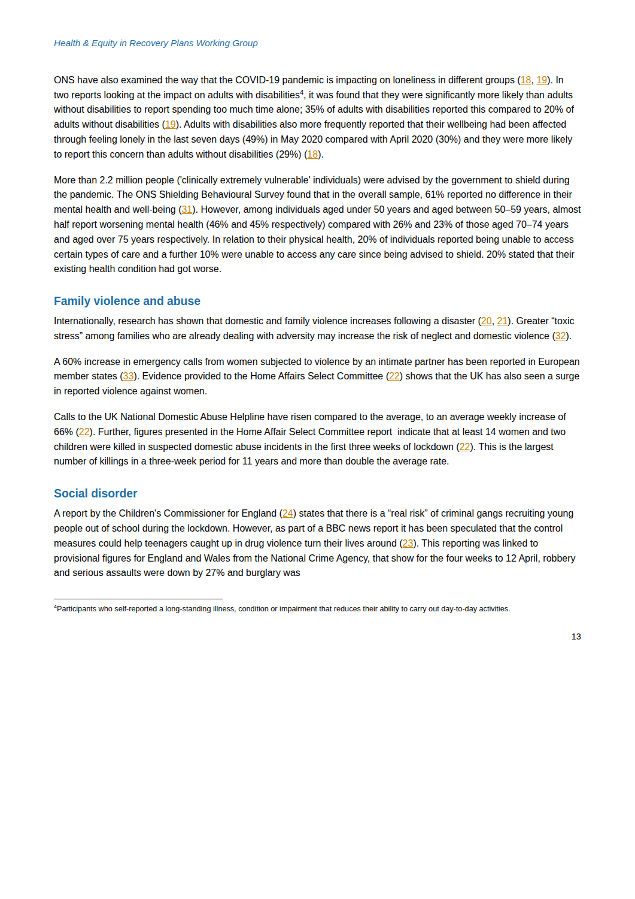Health & Equity in Recovery Plans Working Group
ONS have also examined the way that the COVID-19 pandemic is impacting on loneliness in different groups (18, 19). In two reports looking at the impact on adults with disabilities4, it was found that they were significantly more likely than adults without disabilities to report spending too much time alone; 35% of adults with disabilities reported this compared to 20% of adults without disabilities (19). Adults with disabilities also more frequently reported that their wellbeing had been affected through feeling lonely in the last seven days (49%) in May 2020 compared with April 2020 (30%) and they were more likely to report this concern than adults without disabilities (29%) (18).
More than 2.2 million people ('clinically extremely vulnerable' individuals) were advised by the government to shield during the pandemic. The ONS Shielding Behavioural Survey found that in the overall sample, 61% reported no difference in their mental health and well-being (31). However, among individuals aged under 50 years and aged between 50–59 years, almost half report worsening mental health (46% and 45% respectively) compared with 26% and 23% of those aged 70–74 years and aged over 75 years respectively. In relation to their physical health, 20% of individuals reported being unable to access certain types of care and a further 10% were unable to access any care since being advised to shield. 20% stated that their existing health condition had got worse.
Family violence and abuse
Internationally, research has shown that domestic and family violence increases following a disaster (20, 21). Greater “toxic stress” among families who are already dealing with adversity may increase the risk of neglect and domestic violence (32).
A 60% increase in emergency calls from women subjected to violence by an intimate partner has been reported in European member states (33). Evidence provided to the Home Affairs Select Committee (22) shows that the UK has also seen a surge in reported violence against women.
Calls to the UK National Domestic Abuse Helpline have risen compared to the average, to an average weekly increase of 66% (22). Further, figures presented in the Home Affair Select Committee report indicate that at least 14 women and two children were killed in suspected domestic abuse incidents in the first three weeks of lockdown (22). This is the largest number of killings in a three-week period for 11 years and more than double the average rate.
Social disorder
A report by the Children's Commissioner for England (24) states that there is a “real risk” of criminal gangs recruiting young people out of school during the lockdown. However, as part of a BBC news report it has been speculated that the control measures could help teenagers caught up in drug violence turn their lives around (23). This reporting was linked to provisional figures for England and Wales from the National Crime Agency, that show for the four weeks to 12 April, robbery and serious assaults were down by 27% and burglary was
4Participants who self-reported a long-standing illness, condition or impairment that reduces their ability to carry out day-to-day activities.
13